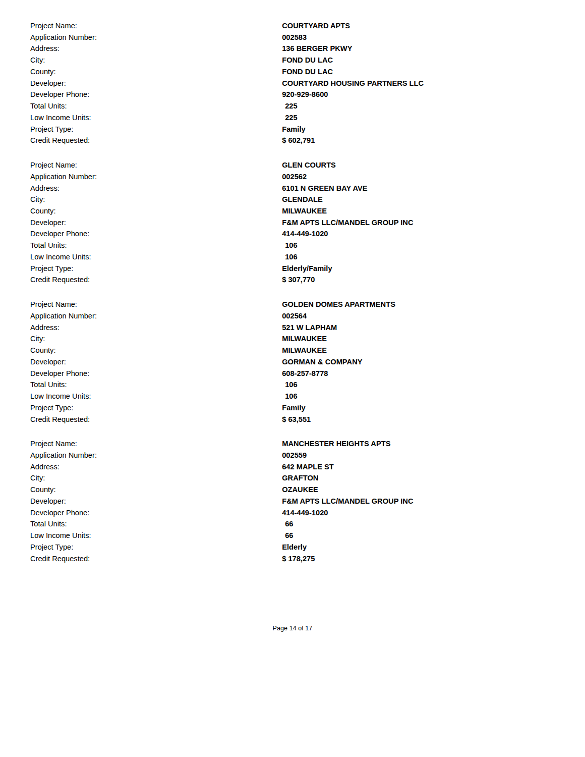| Project Name: | COURTYARD APTS |
| Application Number: | 002583 |
| Address: | 136 BERGER PKWY |
| City: | FOND DU LAC |
| County: | FOND DU LAC |
| Developer: | COURTYARD HOUSING PARTNERS LLC |
| Developer Phone: | 920-929-8600 |
| Total Units: | 225 |
| Low Income Units: | 225 |
| Project Type: | Family |
| Credit Requested: | $ 602,791 |
| Project Name: | GLEN COURTS |
| Application Number: | 002562 |
| Address: | 6101 N GREEN BAY AVE |
| City: | GLENDALE |
| County: | MILWAUKEE |
| Developer: | F&M APTS LLC/MANDEL GROUP INC |
| Developer Phone: | 414-449-1020 |
| Total Units: | 106 |
| Low Income Units: | 106 |
| Project Type: | Elderly/Family |
| Credit Requested: | $ 307,770 |
| Project Name: | GOLDEN DOMES APARTMENTS |
| Application Number: | 002564 |
| Address: | 521 W LAPHAM |
| City: | MILWAUKEE |
| County: | MILWAUKEE |
| Developer: | GORMAN & COMPANY |
| Developer Phone: | 608-257-8778 |
| Total Units: | 106 |
| Low Income Units: | 106 |
| Project Type: | Family |
| Credit Requested: | $ 63,551 |
| Project Name: | MANCHESTER HEIGHTS APTS |
| Application Number: | 002559 |
| Address: | 642 MAPLE ST |
| City: | GRAFTON |
| County: | OZAUKEE |
| Developer: | F&M APTS LLC/MANDEL GROUP INC |
| Developer Phone: | 414-449-1020 |
| Total Units: | 66 |
| Low Income Units: | 66 |
| Project Type: | Elderly |
| Credit Requested: | $ 178,275 |
Page 14 of 17